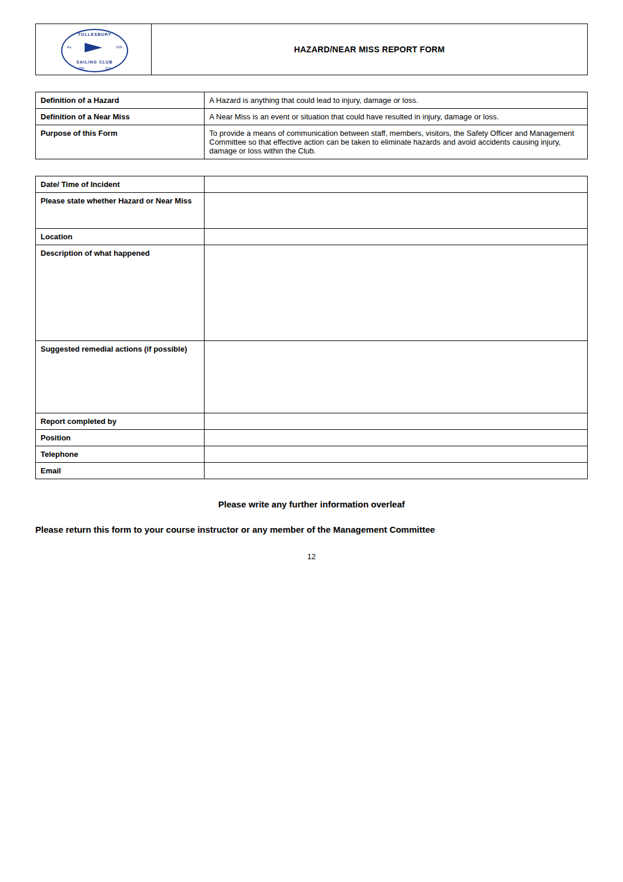| TOLLESBURY Est. 1936 SAILING CLUB 1956 2011 | HAZARD/NEAR MISS REPORT FORM |
| Definition of a Hazard | A Hazard is anything that could lead to injury, damage or loss. |
| Definition of a Near Miss | A Near Miss is an event or situation that could have resulted in injury, damage or loss. |
| Purpose of this Form | To provide a means of communication between staff, members, visitors, the Safety Officer and Management Committee so that effective action can be taken to eliminate hazards and avoid accidents causing injury, damage or loss within the Club. |
| Date/ Time of Incident | |
| Please state whether Hazard or Near Miss | |
| Location | |
| Description of what happened | |
| Suggested remedial actions (if possible) | |
| Report completed by | |
| Position | |
| Telephone | |
| Email | |
Please write any further information overleaf
Please return this form to your course instructor or any member of the Management Committee
12